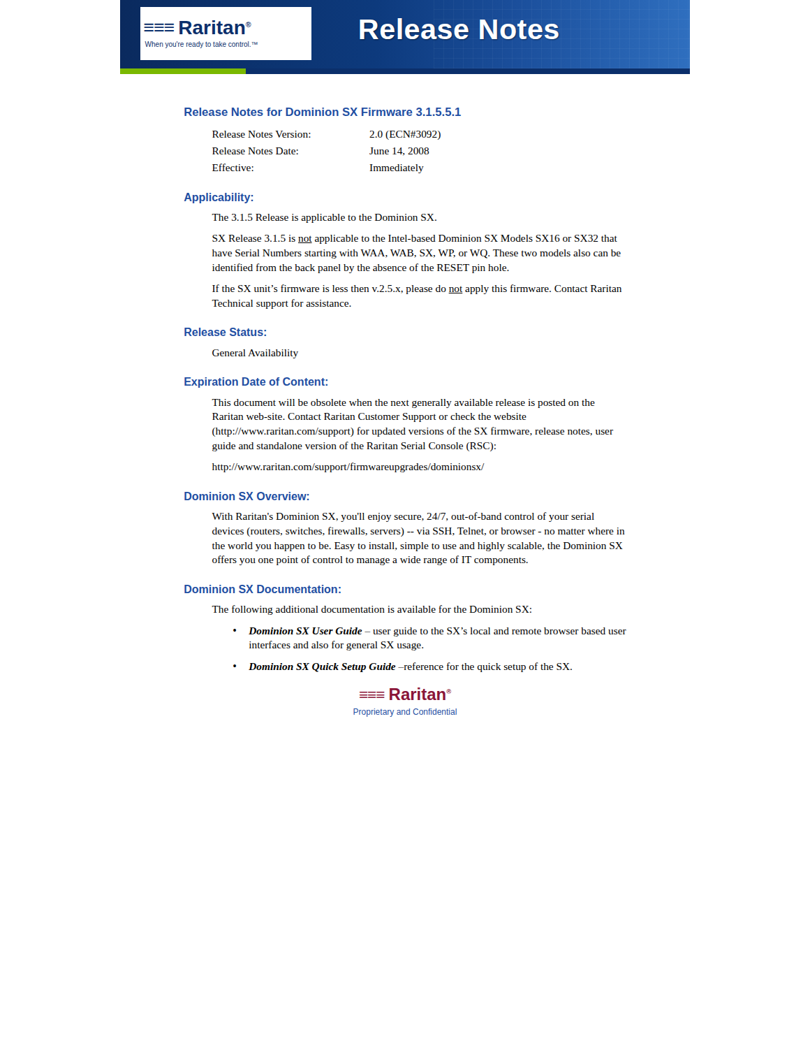≡≡≡ Raritan®
When you're ready to take control.™
Release Notes
Release Notes for Dominion SX Firmware 3.1.5.5.1
Release Notes Version:
2.0 (ECN#3092)
Release Notes Date:
June 14, 2008
Effective:
Immediately
Applicability:
The 3.1.5 Release is applicable to the Dominion SX.
SX Release 3.1.5 is not applicable to the Intel-based Dominion SX Models SX16 or SX32 that have Serial Numbers starting with WAA, WAB, SX, WP, or WQ. These two models also can be identified from the back panel by the absence of the RESET pin hole.
If the SX unit’s firmware is less then v.2.5.x, please do not apply this firmware. Contact Raritan Technical support for assistance.
Release Status:
General Availability
Expiration Date of Content:
This document will be obsolete when the next generally available release is posted on the Raritan web-site. Contact Raritan Customer Support or check the website (http://www.raritan.com/support) for updated versions of the SX firmware, release notes, user guide and standalone version of the Raritan Serial Console (RSC):
http://www.raritan.com/support/firmwareupgrades/dominionsx/
Dominion SX Overview:
With Raritan's Dominion SX, you'll enjoy secure, 24/7, out-of-band control of your serial devices (routers, switches, firewalls, servers) -- via SSH, Telnet, or browser - no matter where in the world you happen to be. Easy to install, simple to use and highly scalable, the Dominion SX offers you one point of control to manage a wide range of IT components.
Dominion SX Documentation:
The following additional documentation is available for the Dominion SX:
Dominion SX User Guide – user guide to the SX’s local and remote browser based user interfaces and also for general SX usage.
Dominion SX Quick Setup Guide –reference for the quick setup of the SX.
≡≡≡ Raritan®
Proprietary and Confidential